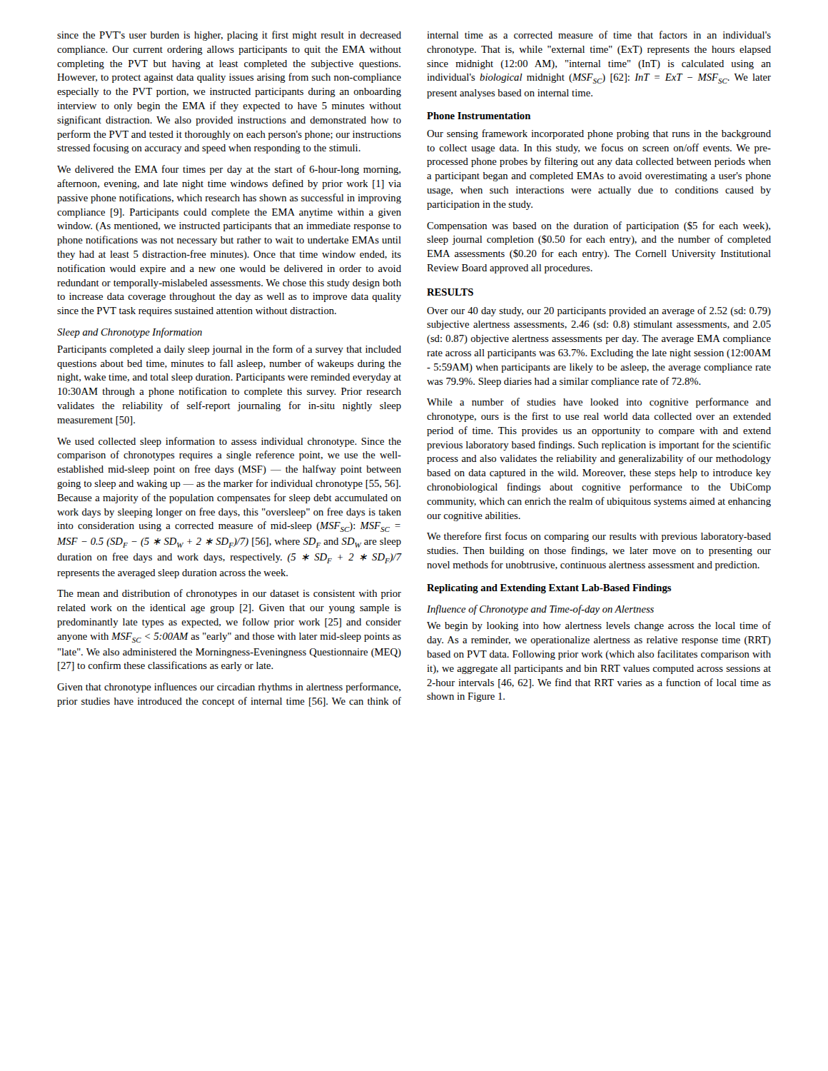since the PVT's user burden is higher, placing it first might result in decreased compliance. Our current ordering allows participants to quit the EMA without completing the PVT but having at least completed the subjective questions. However, to protect against data quality issues arising from such non-compliance especially to the PVT portion, we instructed participants during an onboarding interview to only begin the EMA if they expected to have 5 minutes without significant distraction. We also provided instructions and demonstrated how to perform the PVT and tested it thoroughly on each person's phone; our instructions stressed focusing on accuracy and speed when responding to the stimuli.
We delivered the EMA four times per day at the start of 6-hour-long morning, afternoon, evening, and late night time windows defined by prior work [1] via passive phone notifications, which research has shown as successful in improving compliance [9]. Participants could complete the EMA anytime within a given window. (As mentioned, we instructed participants that an immediate response to phone notifications was not necessary but rather to wait to undertake EMAs until they had at least 5 distraction-free minutes). Once that time window ended, its notification would expire and a new one would be delivered in order to avoid redundant or temporally-mislabeled assessments. We chose this study design both to increase data coverage throughout the day as well as to improve data quality since the PVT task requires sustained attention without distraction.
Sleep and Chronotype Information
Participants completed a daily sleep journal in the form of a survey that included questions about bed time, minutes to fall asleep, number of wakeups during the night, wake time, and total sleep duration. Participants were reminded everyday at 10:30AM through a phone notification to complete this survey. Prior research validates the reliability of self-report journaling for in-situ nightly sleep measurement [50].
We used collected sleep information to assess individual chronotype. Since the comparison of chronotypes requires a single reference point, we use the well-established mid-sleep point on free days (MSF) — the halfway point between going to sleep and waking up — as the marker for individual chronotype [55, 56]. Because a majority of the population compensates for sleep debt accumulated on work days by sleeping longer on free days, this "oversleep" on free days is taken into consideration using a corrected measure of mid-sleep (MSFSC): MSFSC = MSF − 0.5 (SDF − (5 ∗ SDW + 2 ∗ SDF)/7) [56], where SDF and SDW are sleep duration on free days and work days, respectively. (5 ∗ SDF + 2 ∗ SDF)/7 represents the averaged sleep duration across the week.
The mean and distribution of chronotypes in our dataset is consistent with prior related work on the identical age group [2]. Given that our young sample is predominantly late types as expected, we follow prior work [25] and consider anyone with MSFSC < 5:00AM as "early" and those with later mid-sleep points as "late". We also administered the Morningness-Eveningness Questionnaire (MEQ) [27] to confirm these classifications as early or late.
Given that chronotype influences our circadian rhythms in alertness performance, prior studies have introduced the concept of internal time [56]. We can think of internal time as a corrected measure of time that factors in an individual's chronotype. That is, while "external time" (ExT) represents the hours elapsed since midnight (12:00 AM), "internal time" (InT) is calculated using an individual's biological midnight (MSFSC) [62]: InT = ExT − MSFSC. We later present analyses based on internal time.
Phone Instrumentation
Our sensing framework incorporated phone probing that runs in the background to collect usage data. In this study, we focus on screen on/off events. We pre-processed phone probes by filtering out any data collected between periods when a participant began and completed EMAs to avoid overestimating a user's phone usage, when such interactions were actually due to conditions caused by participation in the study.
Compensation was based on the duration of participation ($5 for each week), sleep journal completion ($0.50 for each entry), and the number of completed EMA assessments ($0.20 for each entry). The Cornell University Institutional Review Board approved all procedures.
Results
Over our 40 day study, our 20 participants provided an average of 2.52 (sd: 0.79) subjective alertness assessments, 2.46 (sd: 0.8) stimulant assessments, and 2.05 (sd: 0.87) objective alertness assessments per day. The average EMA compliance rate across all participants was 63.7%. Excluding the late night session (12:00AM - 5:59AM) when participants are likely to be asleep, the average compliance rate was 79.9%. Sleep diaries had a similar compliance rate of 72.8%.
While a number of studies have looked into cognitive performance and chronotype, ours is the first to use real world data collected over an extended period of time. This provides us an opportunity to compare with and extend previous laboratory based findings. Such replication is important for the scientific process and also validates the reliability and generalizability of our methodology based on data captured in the wild. Moreover, these steps help to introduce key chronobiological findings about cognitive performance to the UbiComp community, which can enrich the realm of ubiquitous systems aimed at enhancing our cognitive abilities.
We therefore first focus on comparing our results with previous laboratory-based studies. Then building on those findings, we later move on to presenting our novel methods for unobtrusive, continuous alertness assessment and prediction.
Replicating and Extending Extant Lab-Based Findings
Influence of Chronotype and Time-of-day on Alertness
We begin by looking into how alertness levels change across the local time of day. As a reminder, we operationalize alertness as relative response time (RRT) based on PVT data. Following prior work (which also facilitates comparison with it), we aggregate all participants and bin RRT values computed across sessions at 2-hour intervals [46, 62]. We find that RRT varies as a function of local time as shown in Figure 1.